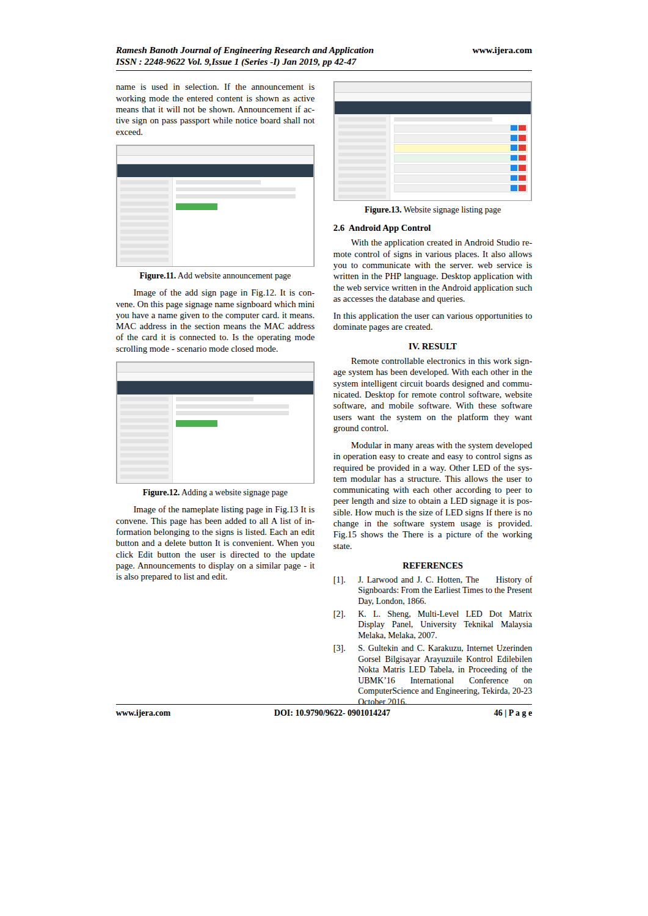Ramesh Banoth Journal of Engineering Research and Application
ISSN : 2248-9622 Vol. 9,Issue 1 (Series -I) Jan 2019, pp 42-47
www.ijera.com
name is used in selection. If the announcement is working mode the entered content is shown as active means that it will not be shown. Announcement if active sign on pass passport while notice board shall not exceed.
Figure.11. Add website announcement page
Image of the add sign page in Fig.12. It is convene. On this page signage name signboard which mini you have a name given to the computer card. it means. MAC address in the section means the MAC address of the card it is connected to. Is the operating mode scrolling mode - scenario mode closed mode.
Figure.12. Adding a website signage page
Image of the nameplate listing page in Fig.13 It is convene. This page has been added to all A list of information belonging to the signs is listed. Each an edit button and a delete button It is convenient. When you click Edit button the user is directed to the update page. Announcements to display on a similar page - it is also prepared to list and edit.
Figure.13. Website signage listing page
2.6 Android App Control
With the application created in Android Studio remote control of signs in various places. It also allows you to communicate with the server. web service is written in the PHP language. Desktop application with the web service written in the Android application such as accesses the database and queries.
In this application the user can various opportunities to dominate pages are created.
IV. RESULT
Remote controllable electronics in this work signage system has been developed. With each other in the system intelligent circuit boards designed and communicated. Desktop for remote control software, website software, and mobile software. With these software users want the system on the platform they want ground control.
Modular in many areas with the system developed in operation easy to create and easy to control signs as required be provided in a way. Other LED of the system modular has a structure. This allows the user to communicating with each other according to peer to peer length and size to obtain a LED signage it is possible. How much is the size of LED signs If there is no change in the software system usage is provided. Fig.15 shows the There is a picture of the working state.
REFERENCES
[1]. J. Larwood and J. C. Hotten, The History of Signboards: From the Earliest Times to the Present Day, London, 1866.
[2]. K. L. Sheng, Multi-Level LED Dot Matrix Display Panel, University Teknikal Malaysia Melaka, Melaka, 2007.
[3]. S. Gultekin and C. Karakuzu, Internet Uzerinden Gorsel Bilgisayar Arayuzuile Kontrol Edilebilen Nokta Matris LED Tabela, in Proceeding of the UBMK’16 International Conference on ComputerScience and Engineering, Tekirda, 20-23 October 2016.
www.ijera.com
DOI: 10.9790/9622- 0901014247
46 | P a g e